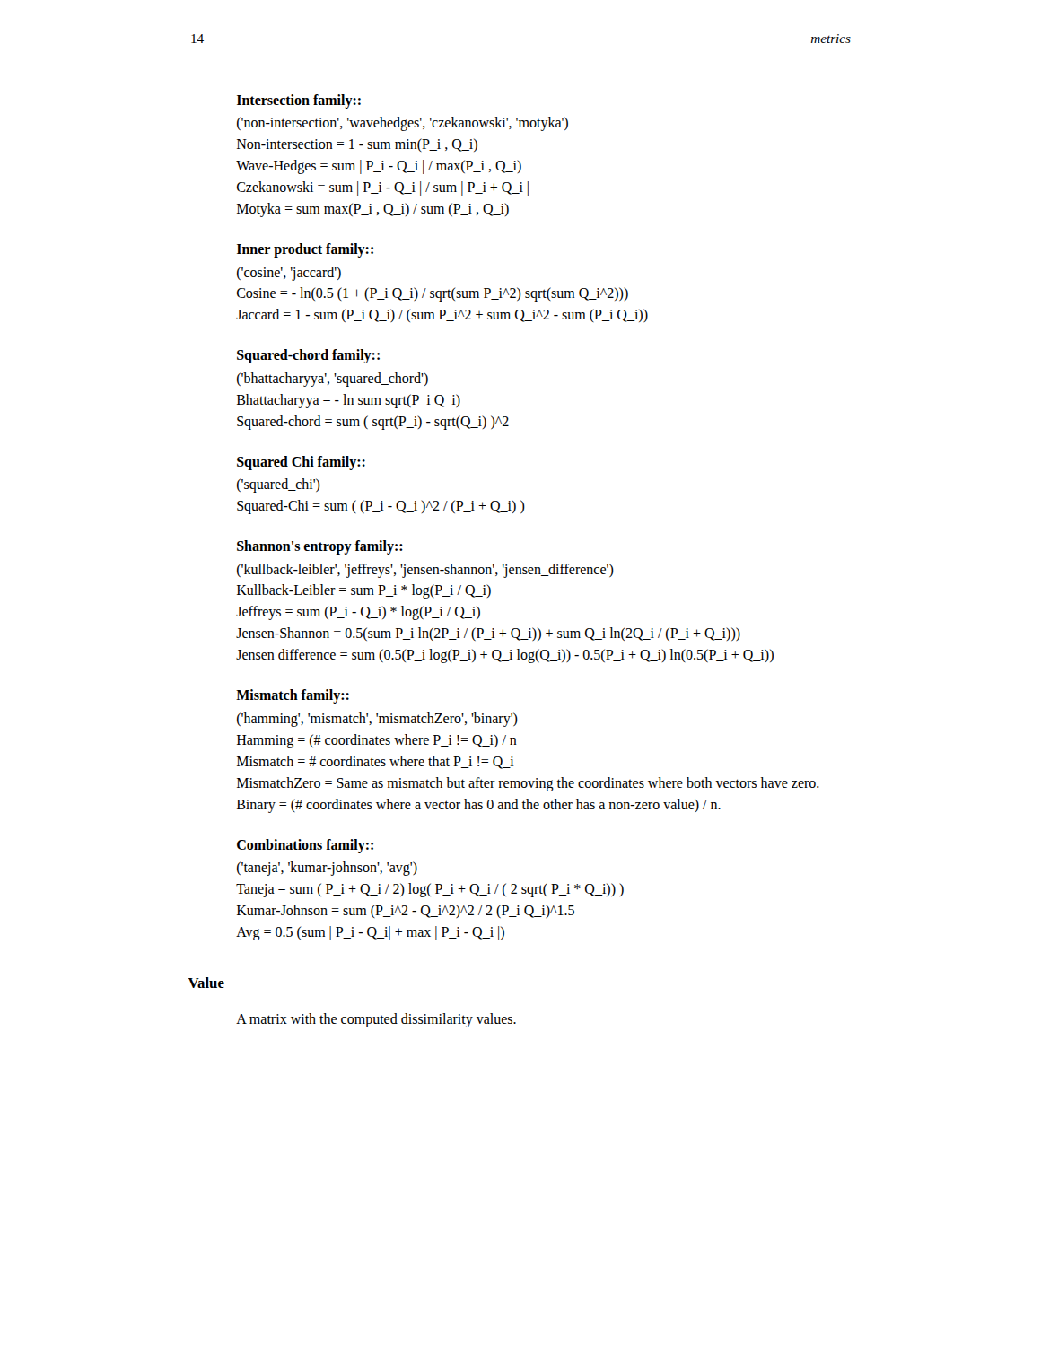14 metrics
Intersection family::
('non-intersection', 'wavehedges', 'czekanowski', 'motyka')
Non-intersection = 1 - sum min(P_i , Q_i)
Wave-Hedges = sum | P_i - Q_i | / max(P_i , Q_i)
Czekanowski = sum | P_i - Q_i | / sum | P_i + Q_i |
Motyka = sum max(P_i , Q_i) / sum (P_i , Q_i)
Inner product family::
('cosine', 'jaccard')
Cosine = - ln(0.5 (1 + (P_i Q_i) / sqrt(sum P_i^2) sqrt(sum Q_i^2)))
Jaccard = 1 - sum (P_i Q_i) / (sum P_i^2 + sum Q_i^2 - sum (P_i Q_i))
Squared-chord family::
('bhattacharyya', 'squared_chord')
Bhattacharyya = - ln sum sqrt(P_i Q_i)
Squared-chord = sum ( sqrt(P_i) - sqrt(Q_i) )^2
Squared Chi family::
('squared_chi')
Squared-Chi = sum ( (P_i - Q_i )^2 / (P_i + Q_i) )
Shannon's entropy family::
('kullback-leibler', 'jeffreys', 'jensen-shannon', 'jensen_difference')
Kullback-Leibler = sum P_i * log(P_i / Q_i)
Jeffreys = sum (P_i - Q_i) * log(P_i / Q_i)
Jensen-Shannon = 0.5(sum P_i ln(2P_i / (P_i + Q_i)) + sum Q_i ln(2Q_i / (P_i + Q_i)))
Jensen difference = sum (0.5(P_i log(P_i) + Q_i log(Q_i)) - 0.5(P_i + Q_i) ln(0.5(P_i + Q_i))
Mismatch family::
('hamming', 'mismatch', 'mismatchZero', 'binary')
Hamming = (# coordinates where P_i != Q_i) / n
Mismatch = # coordinates where that P_i != Q_i
MismatchZero = Same as mismatch but after removing the coordinates where both vectors have zero.
Binary = (# coordinates where a vector has 0 and the other has a non-zero value) / n.
Combinations family::
('taneja', 'kumar-johnson', 'avg')
Taneja = sum ( P_i + Q_i / 2) log( P_i + Q_i / ( 2 sqrt( P_i * Q_i)) )
Kumar-Johnson = sum (P_i^2 - Q_i^2)^2 / 2 (P_i Q_i)^1.5
Avg = 0.5 (sum | P_i - Q_i| + max | P_i - Q_i |)
Value
A matrix with the computed dissimilarity values.